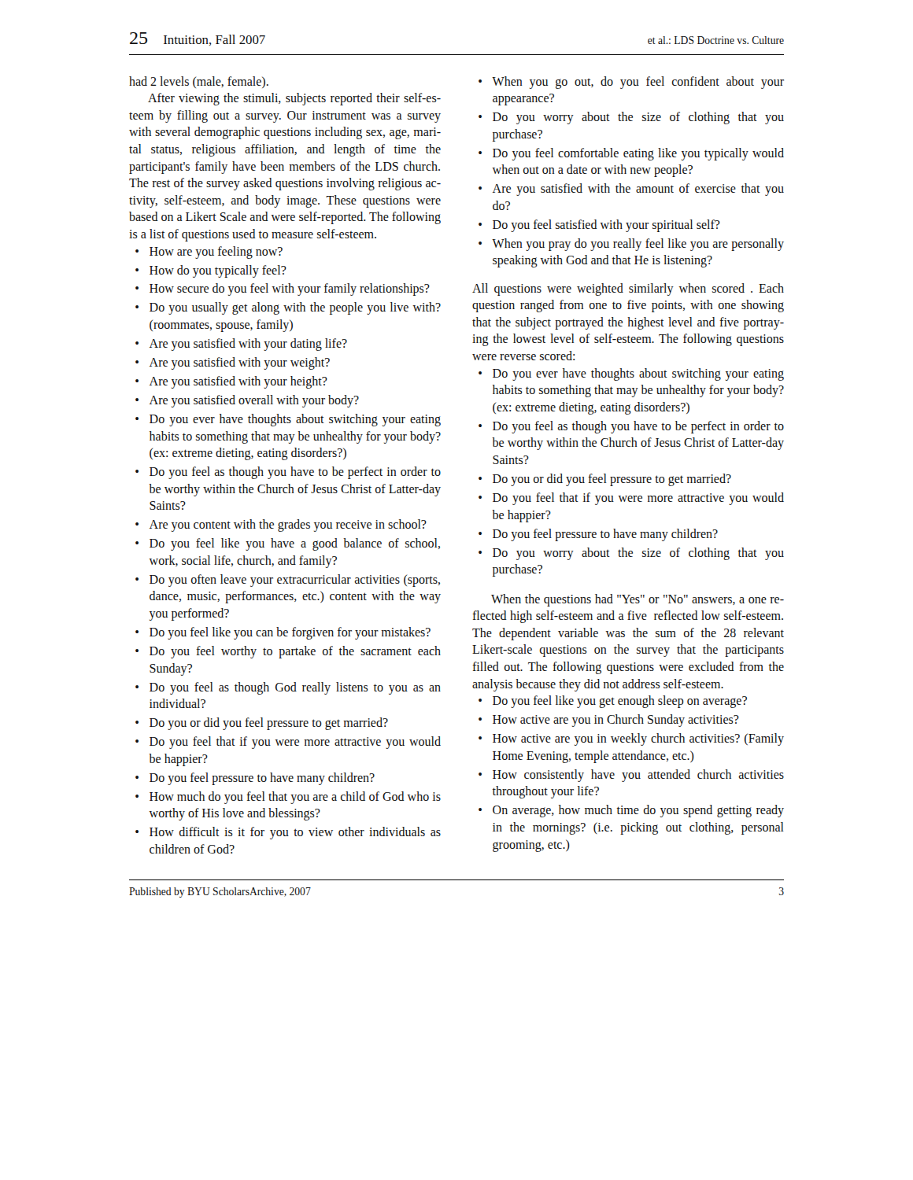25 Intuition, Fall 2007 et al.: LDS Doctrine vs. Culture
had 2 levels (male, female).
After viewing the stimuli, subjects reported their self-esteem by filling out a survey. Our instrument was a survey with several demographic questions including sex, age, marital status, religious affiliation, and length of time the participant's family have been members of the LDS church. The rest of the survey asked questions involving religious activity, self-esteem, and body image. These questions were based on a Likert Scale and were self-reported. The following is a list of questions used to measure self-esteem.
How are you feeling now?
How do you typically feel?
How secure do you feel with your family relationships?
Do you usually get along with the people you live with? (roommates, spouse, family)
Are you satisfied with your dating life?
Are you satisfied with your weight?
Are you satisfied with your height?
Are you satisfied overall with your body?
Do you ever have thoughts about switching your eating habits to something that may be unhealthy for your body? (ex: extreme dieting, eating disorders?)
Do you feel as though you have to be perfect in order to be worthy within the Church of Jesus Christ of Latter-day Saints?
Are you content with the grades you receive in school?
Do you feel like you have a good balance of school, work, social life, church, and family?
Do you often leave your extracurricular activities (sports, dance, music, performances, etc.) content with the way you performed?
Do you feel like you can be forgiven for your mistakes?
Do you feel worthy to partake of the sacrament each Sunday?
Do you feel as though God really listens to you as an individual?
Do you or did you feel pressure to get married?
Do you feel that if you were more attractive you would be happier?
Do you feel pressure to have many children?
How much do you feel that you are a child of God who is worthy of His love and blessings?
How difficult is it for you to view other individuals as children of God?
When you go out, do you feel confident about your appearance?
Do you worry about the size of clothing that you purchase?
Do you feel comfortable eating like you typically would when out on a date or with new people?
Are you satisfied with the amount of exercise that you do?
Do you feel satisfied with your spiritual self?
When you pray do you really feel like you are personally speaking with God and that He is listening?
All questions were weighted similarly when scored . Each question ranged from one to five points, with one showing that the subject portrayed the highest level and five portraying the lowest level of self-esteem. The following questions were reverse scored:
Do you ever have thoughts about switching your eating habits to something that may be unhealthy for your body? (ex: extreme dieting, eating disorders?)
Do you feel as though you have to be perfect in order to be worthy within the Church of Jesus Christ of Latter-day Saints?
Do you or did you feel pressure to get married?
Do you feel that if you were more attractive you would be happier?
Do you feel pressure to have many children?
Do you worry about the size of clothing that you purchase?
When the questions had "Yes" or "No" answers, a one reflected high self-esteem and a five reflected low self-esteem. The dependent variable was the sum of the 28 relevant Likert-scale questions on the survey that the participants filled out. The following questions were excluded from the analysis because they did not address self-esteem.
Do you feel like you get enough sleep on average?
How active are you in Church Sunday activities?
How active are you in weekly church activities? (Family Home Evening, temple attendance, etc.)
How consistently have you attended church activities throughout your life?
On average, how much time do you spend getting ready in the mornings? (i.e. picking out clothing, personal grooming, etc.)
Published by BYU ScholarsArchive, 2007 3